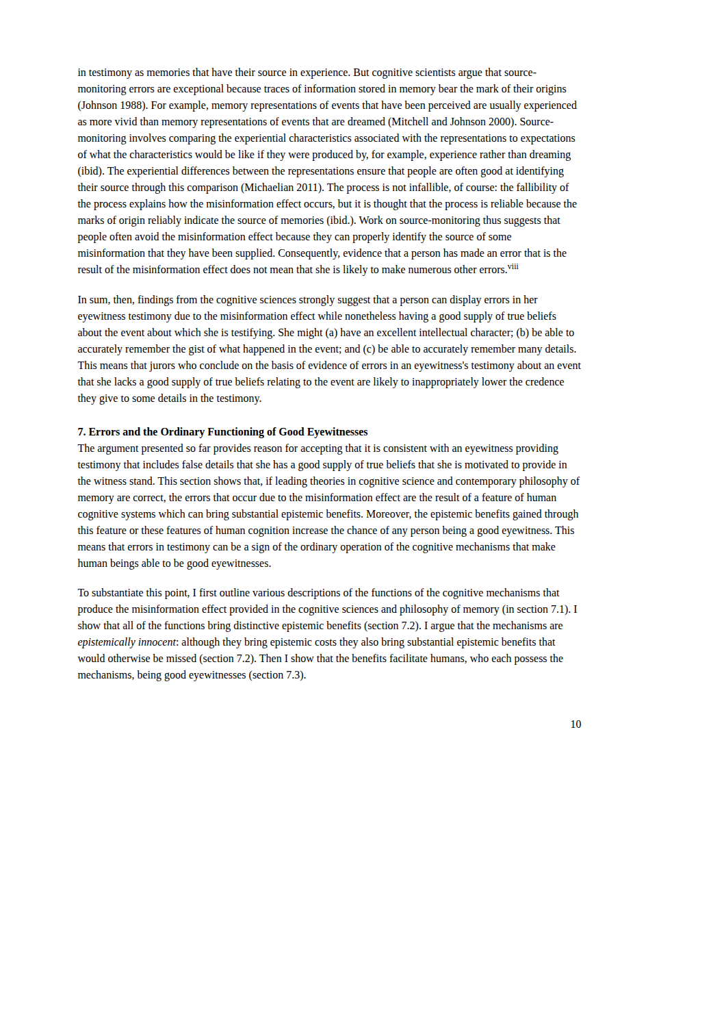in testimony as memories that have their source in experience. But cognitive scientists argue that source-monitoring errors are exceptional because traces of information stored in memory bear the mark of their origins (Johnson 1988). For example, memory representations of events that have been perceived are usually experienced as more vivid than memory representations of events that are dreamed (Mitchell and Johnson 2000). Source-monitoring involves comparing the experiential characteristics associated with the representations to expectations of what the characteristics would be like if they were produced by, for example, experience rather than dreaming (ibid). The experiential differences between the representations ensure that people are often good at identifying their source through this comparison (Michaelian 2011). The process is not infallible, of course: the fallibility of the process explains how the misinformation effect occurs, but it is thought that the process is reliable because the marks of origin reliably indicate the source of memories (ibid.). Work on source-monitoring thus suggests that people often avoid the misinformation effect because they can properly identify the source of some misinformation that they have been supplied. Consequently, evidence that a person has made an error that is the result of the misinformation effect does not mean that she is likely to make numerous other errors.viii
In sum, then, findings from the cognitive sciences strongly suggest that a person can display errors in her eyewitness testimony due to the misinformation effect while nonetheless having a good supply of true beliefs about the event about which she is testifying. She might (a) have an excellent intellectual character; (b) be able to accurately remember the gist of what happened in the event; and (c) be able to accurately remember many details. This means that jurors who conclude on the basis of evidence of errors in an eyewitness's testimony about an event that she lacks a good supply of true beliefs relating to the event are likely to inappropriately lower the credence they give to some details in the testimony.
7. Errors and the Ordinary Functioning of Good Eyewitnesses
The argument presented so far provides reason for accepting that it is consistent with an eyewitness providing testimony that includes false details that she has a good supply of true beliefs that she is motivated to provide in the witness stand. This section shows that, if leading theories in cognitive science and contemporary philosophy of memory are correct, the errors that occur due to the misinformation effect are the result of a feature of human cognitive systems which can bring substantial epistemic benefits. Moreover, the epistemic benefits gained through this feature or these features of human cognition increase the chance of any person being a good eyewitness. This means that errors in testimony can be a sign of the ordinary operation of the cognitive mechanisms that make human beings able to be good eyewitnesses.
To substantiate this point, I first outline various descriptions of the functions of the cognitive mechanisms that produce the misinformation effect provided in the cognitive sciences and philosophy of memory (in section 7.1). I show that all of the functions bring distinctive epistemic benefits (section 7.2). I argue that the mechanisms are epistemically innocent: although they bring epistemic costs they also bring substantial epistemic benefits that would otherwise be missed (section 7.2). Then I show that the benefits facilitate humans, who each possess the mechanisms, being good eyewitnesses (section 7.3).
10